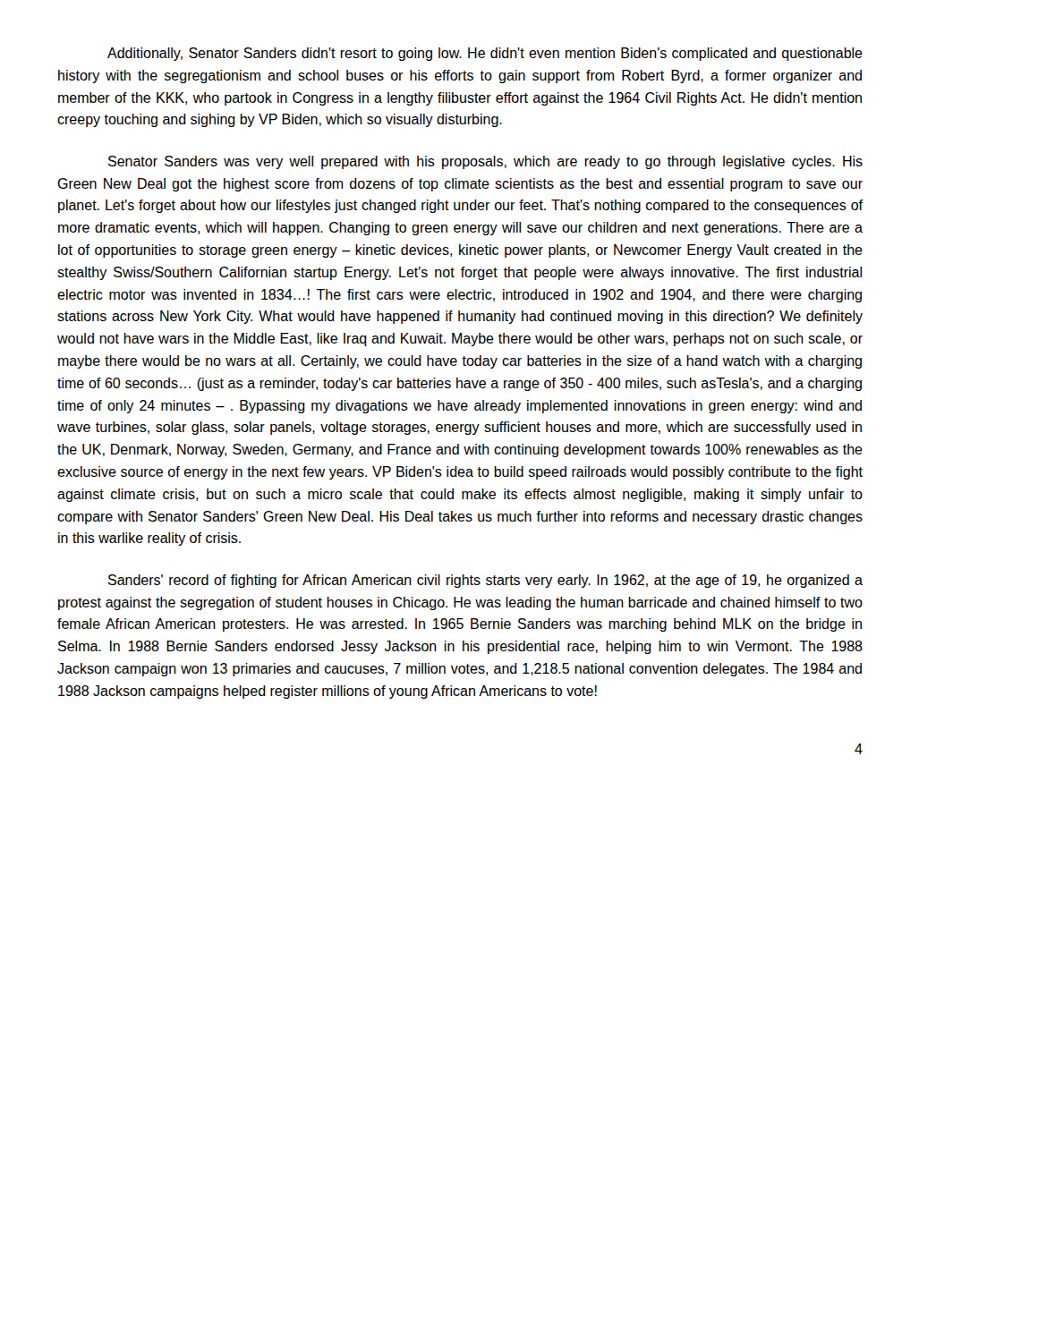Additionally, Senator Sanders didn't resort to going low. He didn't even mention Biden's complicated and questionable history with the segregationism and school buses or his efforts to gain support from Robert Byrd, a former organizer and member of the KKK, who partook in Congress in a lengthy filibuster effort against the 1964 Civil Rights Act. He didn't mention creepy touching and sighing by VP Biden, which so visually disturbing.
Senator Sanders was very well prepared with his proposals, which are ready to go through legislative cycles. His Green New Deal got the highest score from dozens of top climate scientists as the best and essential program to save our planet. Let's forget about how our lifestyles just changed right under our feet. That's nothing compared to the consequences of more dramatic events, which will happen. Changing to green energy will save our children and next generations. There are a lot of opportunities to storage green energy – kinetic devices, kinetic power plants, or Newcomer Energy Vault created in the stealthy Swiss/Southern Californian startup Energy. Let's not forget that people were always innovative. The first industrial electric motor was invented in 1834…! The first cars were electric, introduced in 1902 and 1904, and there were charging stations across New York City. What would have happened if humanity had continued moving in this direction? We definitely would not have wars in the Middle East, like Iraq and Kuwait. Maybe there would be other wars, perhaps not on such scale, or maybe there would be no wars at all. Certainly, we could have today car batteries in the size of a hand watch with a charging time of 60 seconds… (just as a reminder, today's car batteries have a range of 350 - 400 miles, such asTesla's, and a charging time of only 24 minutes – . Bypassing my divagations we have already implemented innovations in green energy: wind and wave turbines, solar glass, solar panels, voltage storages, energy sufficient houses and more, which are successfully used in the UK, Denmark, Norway, Sweden, Germany, and France and with continuing development towards 100% renewables as the exclusive source of energy in the next few years. VP Biden's idea to build speed railroads would possibly contribute to the fight against climate crisis, but on such a micro scale that could make its effects almost negligible, making it simply unfair to compare with Senator Sanders' Green New Deal. His Deal takes us much further into reforms and necessary drastic changes in this warlike reality of crisis.
Sanders' record of fighting for African American civil rights starts very early. In 1962, at the age of 19, he organized a protest against the segregation of student houses in Chicago. He was leading the human barricade and chained himself to two female African American protesters. He was arrested. In 1965 Bernie Sanders was marching behind MLK on the bridge in Selma. In 1988 Bernie Sanders endorsed Jessy Jackson in his presidential race, helping him to win Vermont. The 1988 Jackson campaign won 13 primaries and caucuses, 7 million votes, and 1,218.5 national convention delegates. The 1984 and 1988 Jackson campaigns helped register millions of young African Americans to vote!
4